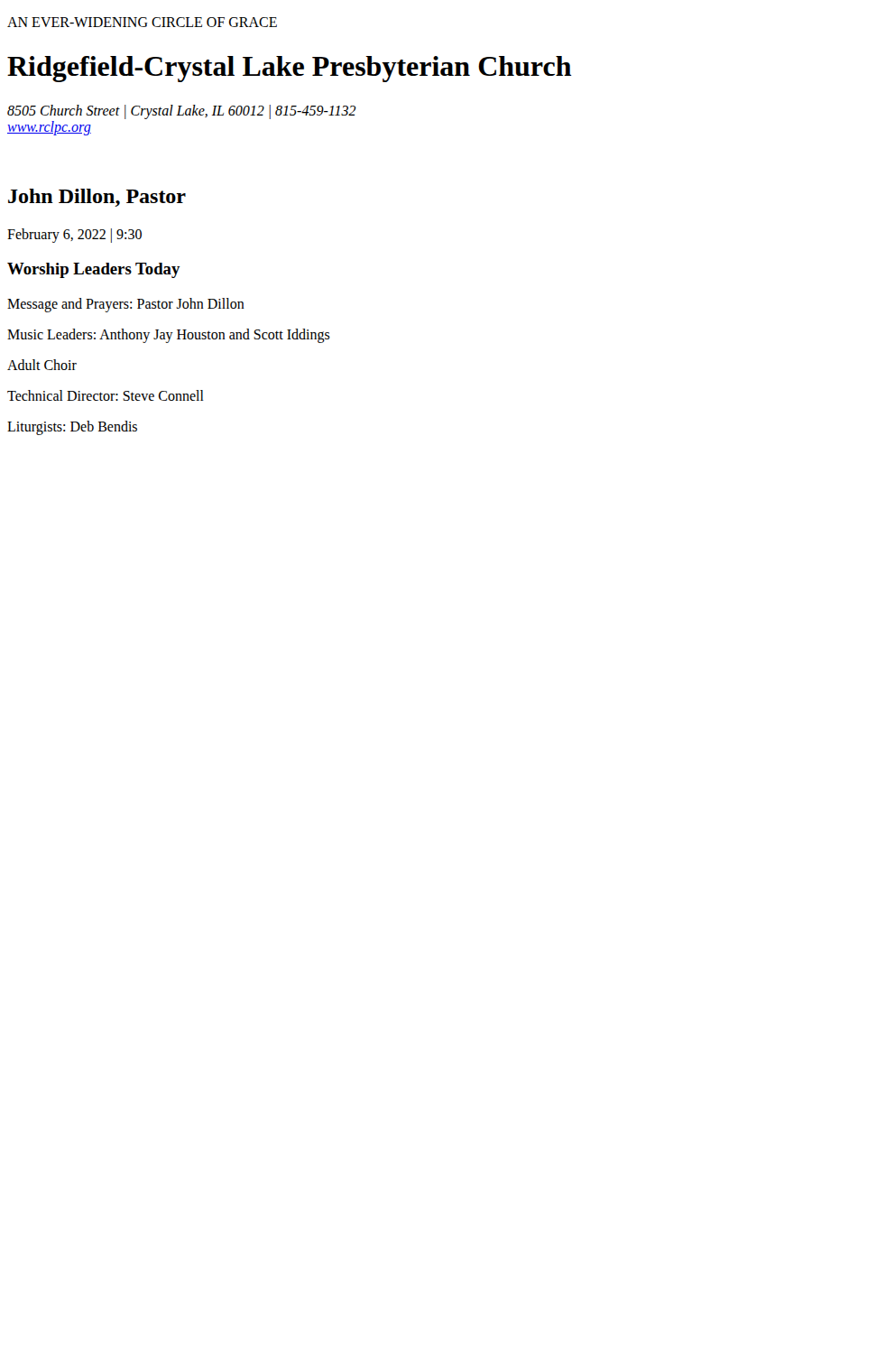AN EVER-WIDENING CIRCLE OF GRACE
Ridgefield-Crystal Lake Presbyterian Church
8505 Church Street | Crystal Lake, IL 60012 | 815-459-1132
www.rclpc.org
John Dillon, Pastor
February 6, 2022 | 9:30
Worship Leaders Today
Message and Prayers: Pastor John Dillon
Music Leaders: Anthony Jay Houston and Scott Iddings
Adult Choir
Technical Director: Steve Connell
Liturgists: Deb Bendis